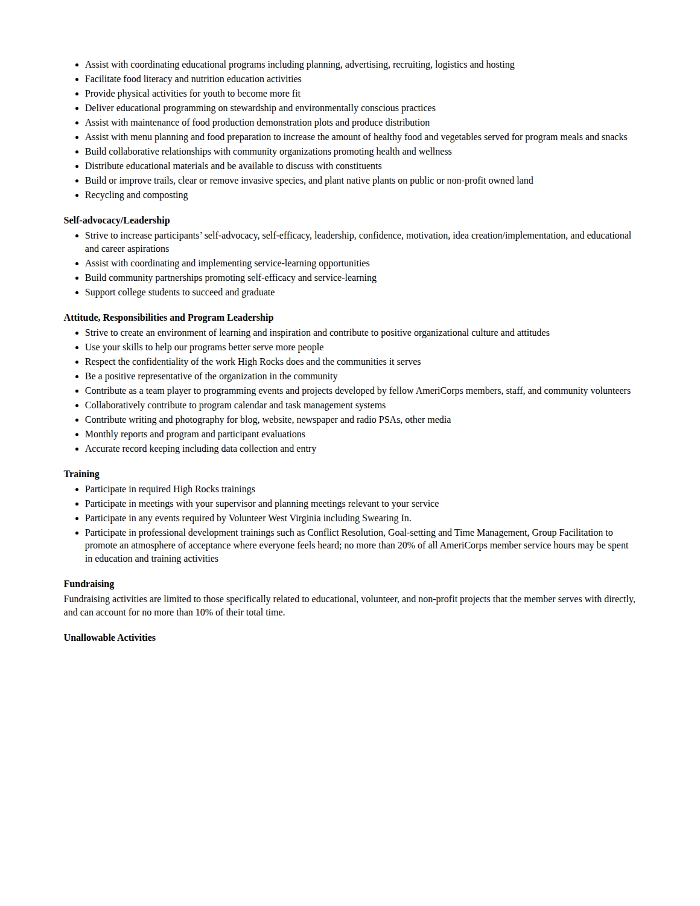Assist with coordinating educational programs including planning, advertising, recruiting, logistics and hosting
Facilitate food literacy and nutrition education activities
Provide physical activities for youth to become more fit
Deliver educational programming on stewardship and environmentally conscious practices
Assist with maintenance of food production demonstration plots and produce distribution
Assist with menu planning and food preparation to increase the amount of healthy food and vegetables served for program meals and snacks
Build collaborative relationships with community organizations promoting health and wellness
Distribute educational materials and be available to discuss with constituents
Build or improve trails, clear or remove invasive species, and plant native plants on public or non-profit owned land
Recycling and composting
Self-advocacy/Leadership
Strive to increase participants’ self-advocacy, self-efficacy, leadership, confidence, motivation, idea creation/implementation, and educational and career aspirations
Assist with coordinating and implementing service-learning opportunities
Build community partnerships promoting self-efficacy and service-learning
Support college students to succeed and graduate
Attitude, Responsibilities and Program Leadership
Strive to create an environment of learning and inspiration and contribute to positive organizational culture and attitudes
Use your skills to help our programs better serve more people
Respect the confidentiality of the work High Rocks does and the communities it serves
Be a positive representative of the organization in the community
Contribute as a team player to programming events and projects developed by fellow AmeriCorps members, staff, and community volunteers
Collaboratively contribute to program calendar and task management systems
Contribute writing and photography for blog, website, newspaper and radio PSAs, other media
Monthly reports and program and participant evaluations
Accurate record keeping including data collection and entry
Training
Participate in required High Rocks trainings
Participate in meetings with your supervisor and planning meetings relevant to your service
Participate in any events required by Volunteer West Virginia including Swearing In.
Participate in professional development trainings such as Conflict Resolution, Goal-setting and Time Management, Group Facilitation to promote an atmosphere of acceptance where everyone feels heard; no more than 20% of all AmeriCorps member service hours may be spent in education and training activities
Fundraising
Fundraising activities are limited to those specifically related to educational, volunteer, and non-profit projects that the member serves with directly, and can account for no more than 10% of their total time.
Unallowable Activities